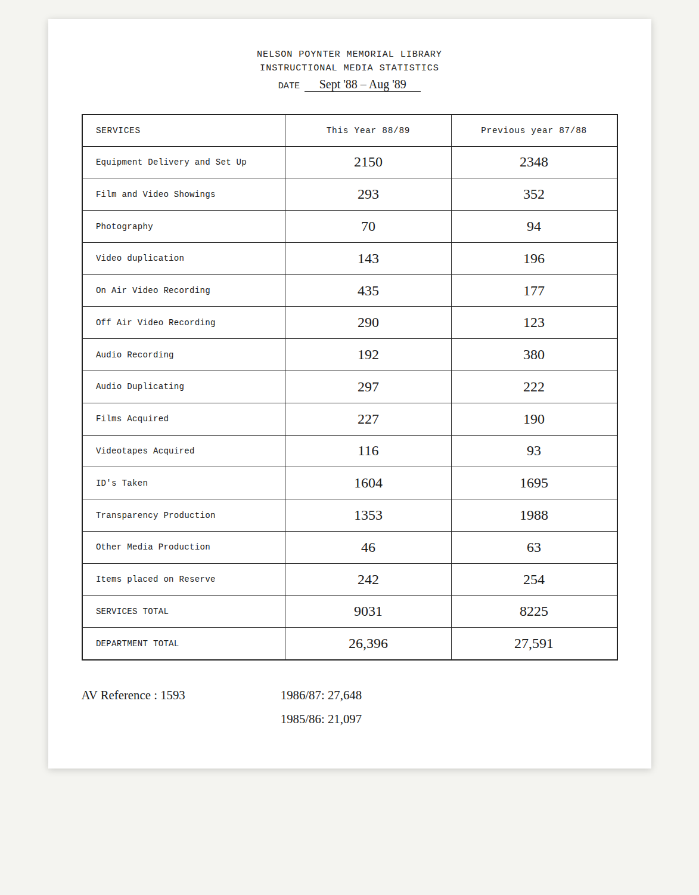NELSON POYNTER MEMORIAL LIBRARY
INSTRUCTIONAL MEDIA STATISTICS
DATE Sept '88 – Aug '89
| SERVICES | This Year 88/89 | Previous year 87/88 |
| --- | --- | --- |
| Equipment Delivery and Set Up | 2150 | 2348 |
| Film and Video Showings | 293 | 352 |
| Photography | 70 | 94 |
| Video duplication | 143 | 196 |
| On Air Video Recording | 435 | 177 |
| Off Air Video Recording | 290 | 123 |
| Audio Recording | 192 | 380 |
| Audio Duplicating | 297 | 222 |
| Films Acquired | 227 | 190 |
| Videotapes Acquired | 116 | 93 |
| ID's Taken | 1604 | 1695 |
| Transparency Production | 1353 | 1988 |
| Other Media Production | 46 | 63 |
| Items placed on Reserve | 242 | 254 |
| SERVICES TOTAL | 9031 | 8225 |
| DEPARTMENT TOTAL | 26,396 | 27,591 |
AV Reference : 1593
1986/87: 27,648
1985/86: 21,097